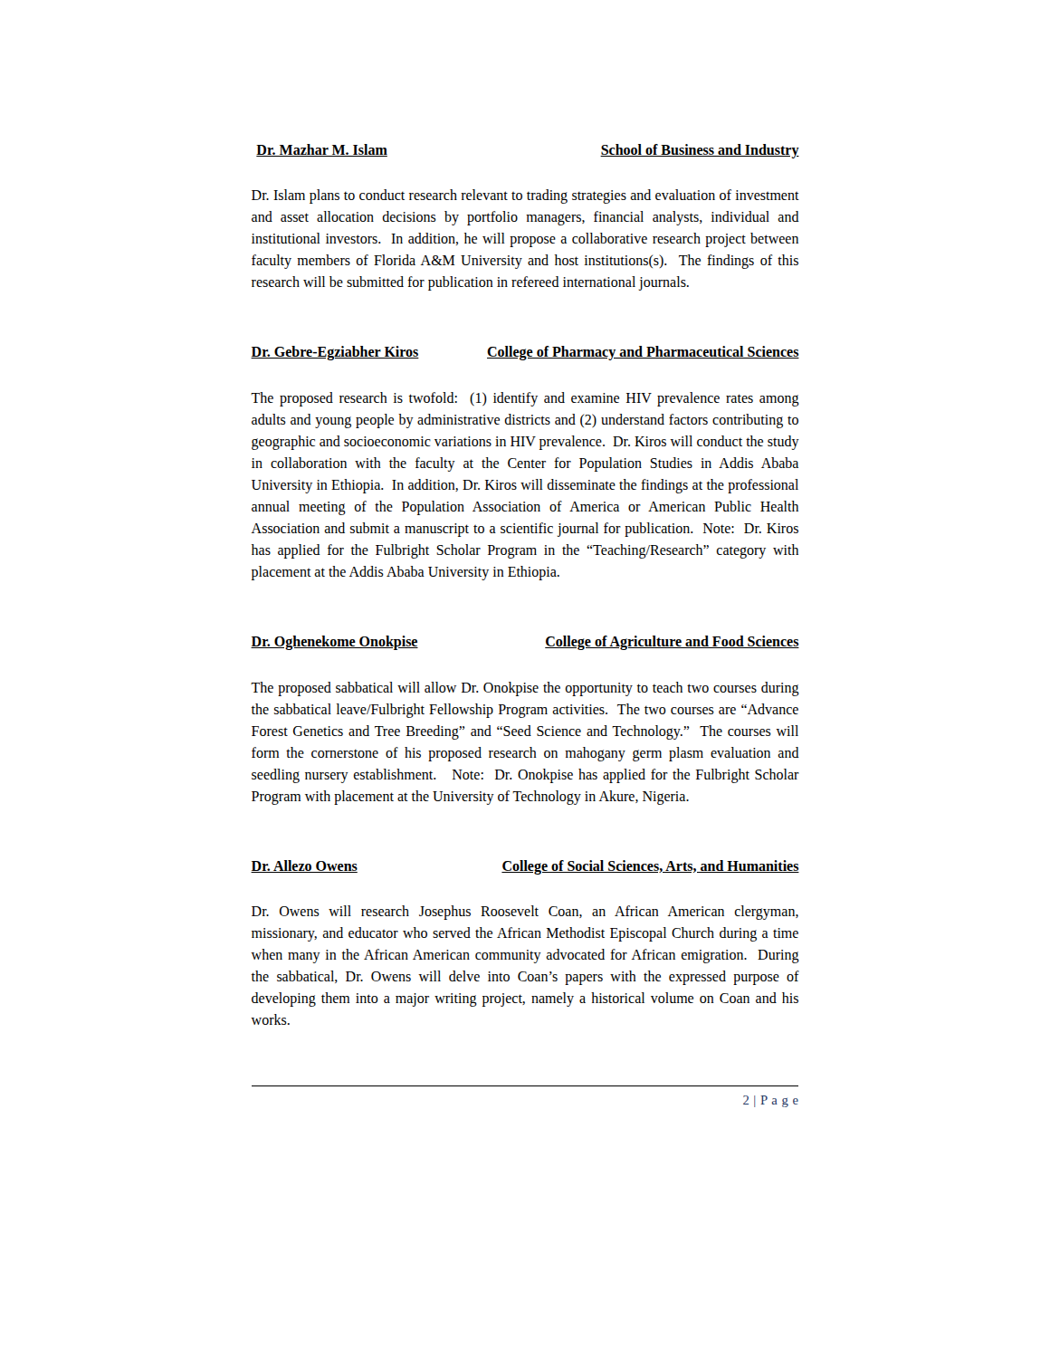Dr. Mazhar M. Islam School of Business and Industry
Dr. Islam plans to conduct research relevant to trading strategies and evaluation of investment and asset allocation decisions by portfolio managers, financial analysts, individual and institutional investors. In addition, he will propose a collaborative research project between faculty members of Florida A&M University and host institutions(s). The findings of this research will be submitted for publication in refereed international journals.
Dr. Gebre-Egziabher Kiros College of Pharmacy and Pharmaceutical Sciences
The proposed research is twofold: (1) identify and examine HIV prevalence rates among adults and young people by administrative districts and (2) understand factors contributing to geographic and socioeconomic variations in HIV prevalence. Dr. Kiros will conduct the study in collaboration with the faculty at the Center for Population Studies in Addis Ababa University in Ethiopia. In addition, Dr. Kiros will disseminate the findings at the professional annual meeting of the Population Association of America or American Public Health Association and submit a manuscript to a scientific journal for publication. Note: Dr. Kiros has applied for the Fulbright Scholar Program in the “Teaching/Research” category with placement at the Addis Ababa University in Ethiopia.
Dr. Oghenekome Onokpise College of Agriculture and Food Sciences
The proposed sabbatical will allow Dr. Onokpise the opportunity to teach two courses during the sabbatical leave/Fulbright Fellowship Program activities. The two courses are “Advance Forest Genetics and Tree Breeding” and “Seed Science and Technology.” The courses will form the cornerstone of his proposed research on mahogany germ plasm evaluation and seedling nursery establishment. Note: Dr. Onokpise has applied for the Fulbright Scholar Program with placement at the University of Technology in Akure, Nigeria.
Dr. Allezo Owens College of Social Sciences, Arts, and Humanities
Dr. Owens will research Josephus Roosevelt Coan, an African American clergyman, missionary, and educator who served the African Methodist Episcopal Church during a time when many in the African American community advocated for African emigration. During the sabbatical, Dr. Owens will delve into Coan’s papers with the expressed purpose of developing them into a major writing project, namely a historical volume on Coan and his works.
2 | P a g e